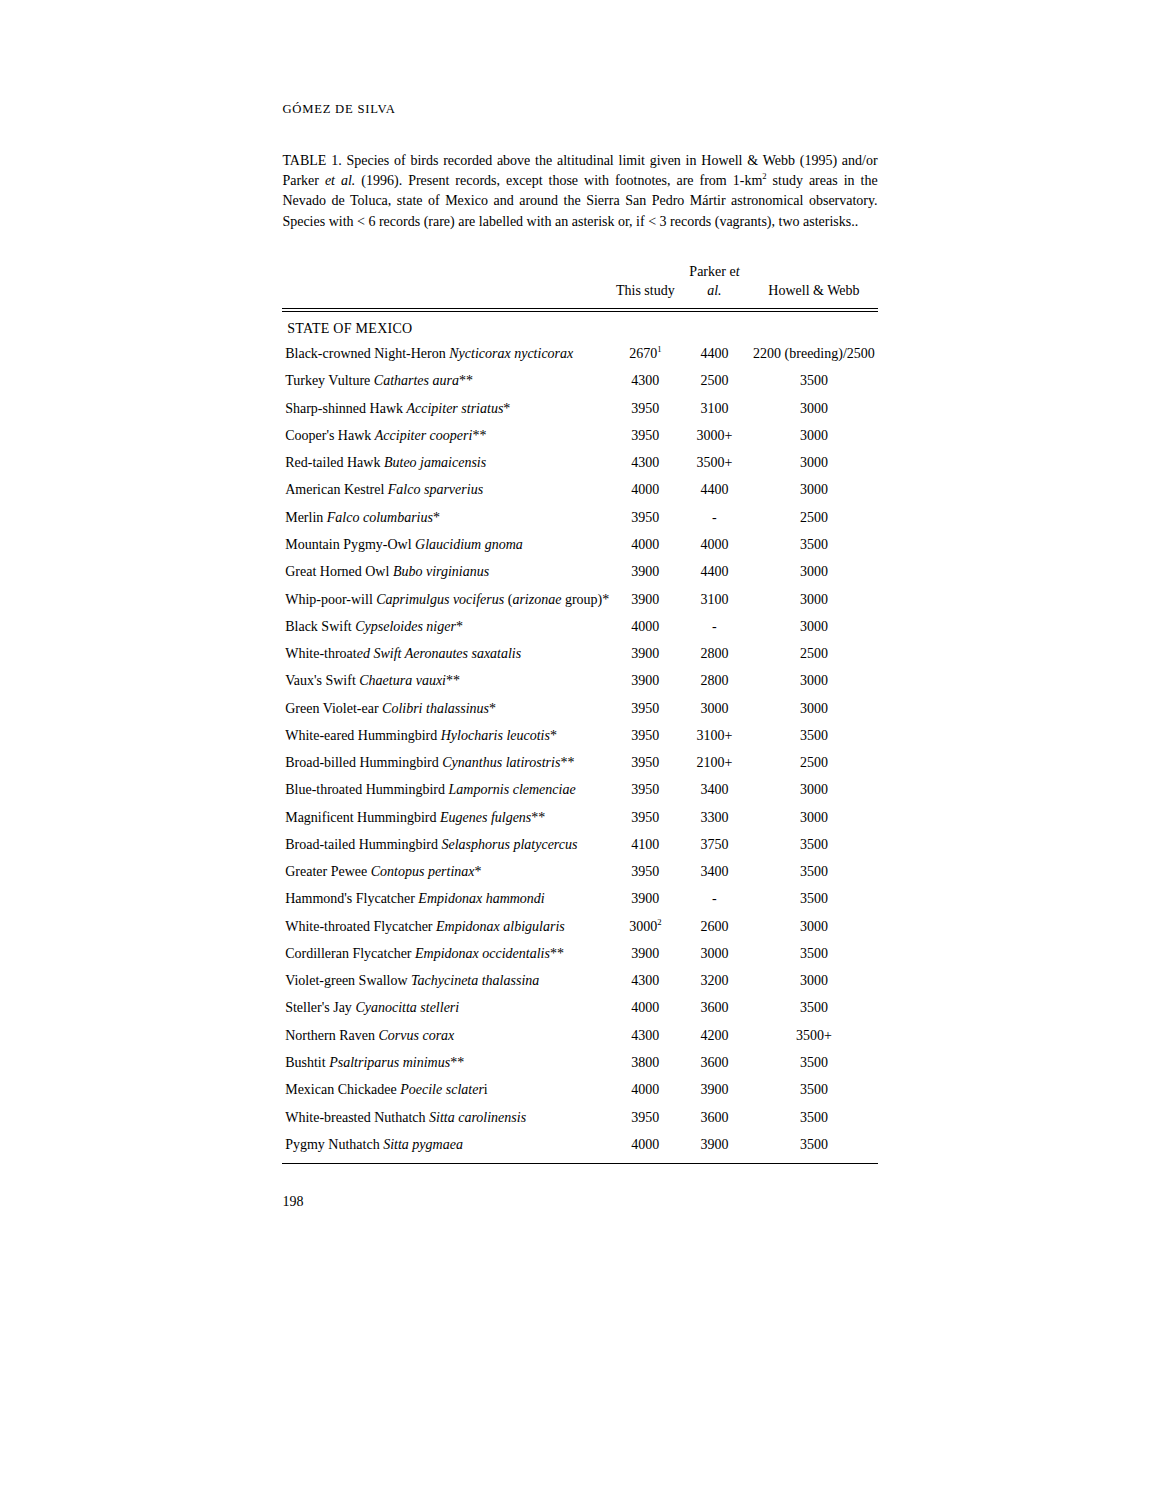GÓMEZ DE SILVA
TABLE 1. Species of birds recorded above the altitudinal limit given in Howell & Webb (1995) and/or Parker et al. (1996). Present records, except those with footnotes, are from 1-km2 study areas in the Nevado de Toluca, state of Mexico and around the Sierra San Pedro Mártir astronomical observatory. Species with < 6 records (rare) are labelled with an asterisk or, if < 3 records (vagrants), two asterisks..
| | This study | Parker e t al. | Howell & Webb |
| --- | --- | --- | --- |
| STATE OF MEXICO |
| Black-crowned Night-Heron Nycticorax nycticorax | 2670 1 | 4400 | 2200 (breeding)/2500 |
| Turkey Vulture Cathartes aura ** | 4300 | 2500 | 3500 |
| Sharp-shinned Hawk Accipiter striatus * | 3950 | 3100 | 3000 |
| Cooper's Hawk Accipiter cooperi ** | 3950 | 3000+ | 3000 |
| Red-tailed Hawk Buteo jamaicensis | 4300 | 3500+ | 3000 |
| American Kestrel Falco sparverius | 4000 | 4400 | 3000 |
| Merlin Falco columbarius * | 3950 | - | 2500 |
| Mountain Pygmy-Owl Glaucidium gnoma | 4000 | 4000 | 3500 |
| Great Horned Owl Bubo virginianus | 3900 | 4400 | 3000 |
| Whip-poor-will Caprimulgus vociferus ( arizonae group)* | 3900 | 3100 | 3000 |
| Black Swift Cypseloides niger * | 4000 | - | 3000 |
| White-throat ed Swift Aeronautes saxatalis | 3900 | 2800 | 2500 |
| Vaux's Swift Chaetura vauxi ** | 3900 | 2800 | 3000 |
| Green Violet-ear Colibri thalassinus * | 3950 | 3000 | 3000 |
| White-eared Hummingbird Hylocharis leucotis * | 3950 | 3100+ | 3500 |
| Broad-billed Hummingbird Cynanthus latirostris ** | 3950 | 2100+ | 2500 |
| Blue-throated Hummingbird Lampornis clemenciae | 3950 | 3400 | 3000 |
| Magnificent Hummingbird Eugenes fulgens ** | 3950 | 3300 | 3000 |
| Broad-tailed Hummingbird Selasphorus platycercus | 4100 | 3750 | 3500 |
| Greater Pewee Contopus pertinax * | 3950 | 3400 | 3500 |
| Hammond's Flycatcher Empidonax hammondi | 3900 | - | 3500 |
| White-throated Flycatcher Empidonax albigularis | 3000 2 | 2600 | 3000 |
| Cordilleran Flycatcher Empidonax occidentalis ** | 3900 | 3000 | 3500 |
| Violet-green Swallow Tachycineta thalassina | 4300 | 3200 | 3000 |
| Steller's Jay Cyanocitta stelleri | 4000 | 3600 | 3500 |
| Northern Raven Corvus corax | 4300 | 4200 | 3500+ |
| Bushtit Psaltriparus minimus ** | 3800 | 3600 | 3500 |
| Mexican Chickadee Poecile sclater i | 4000 | 3900 | 3500 |
| White-breasted Nuthatch Sitta carolinensis | 3950 | 3600 | 3500 |
| Pygmy Nuthatch Sitta pygmaea | 4000 | 3900 | 3500 |
198